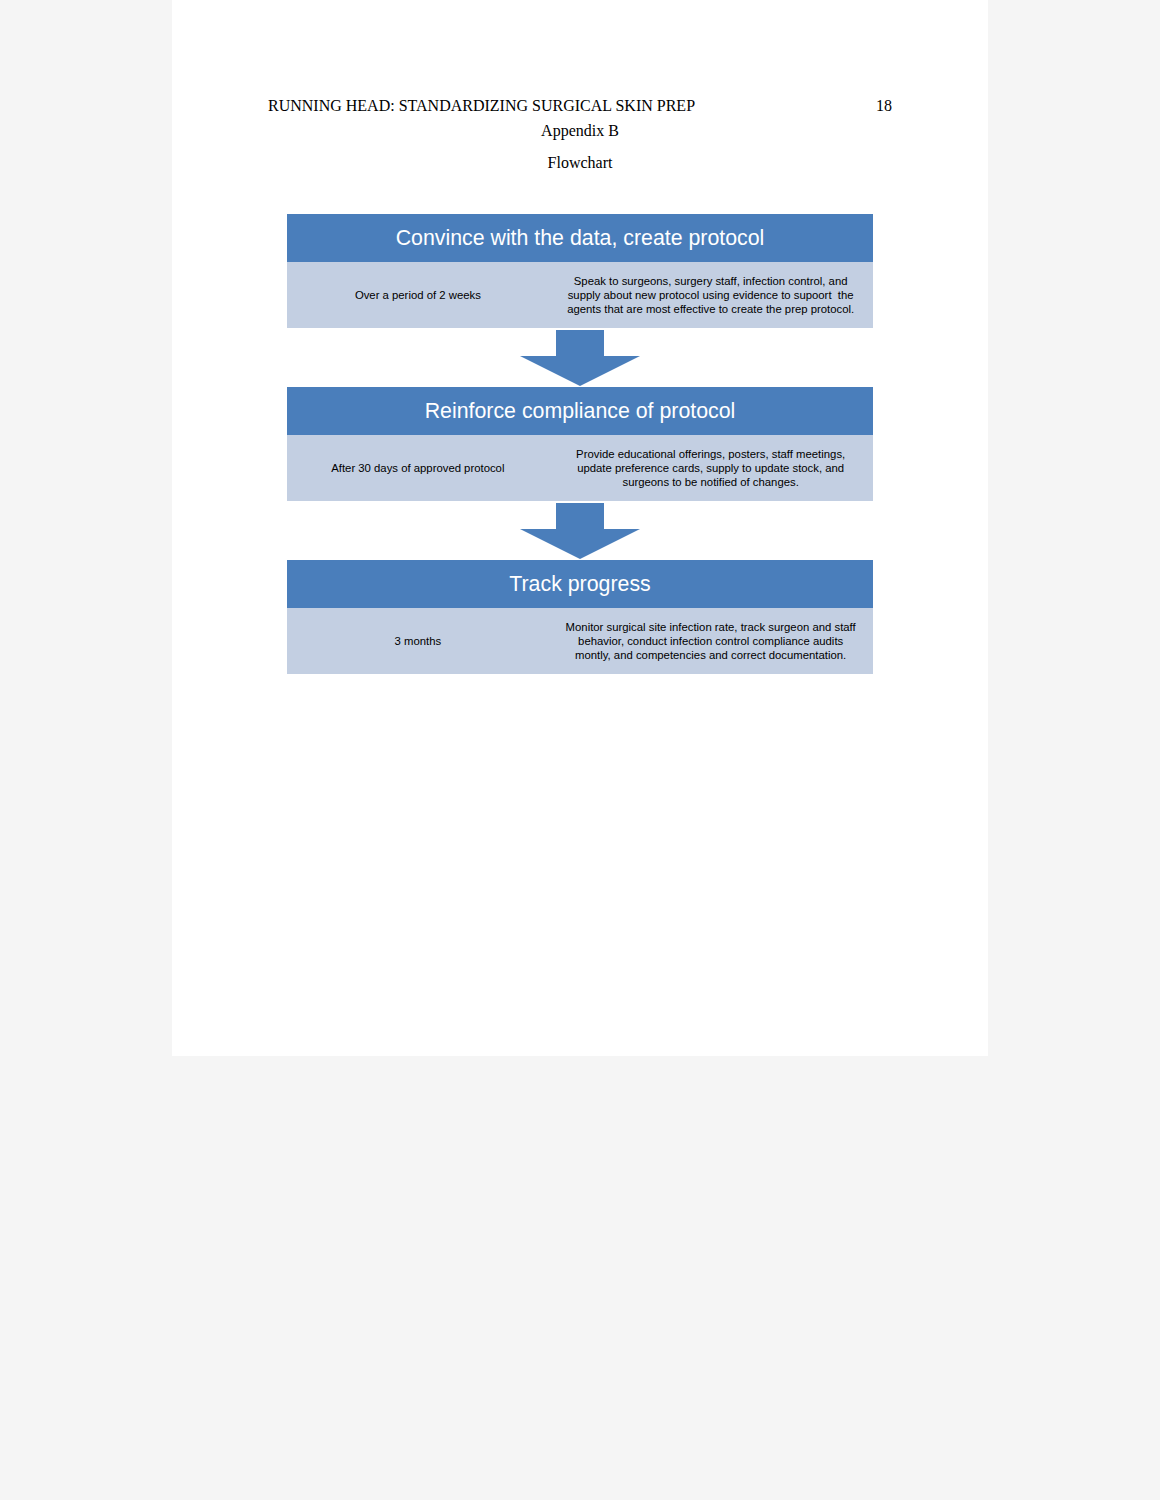Running head: STANDARDIZING SURGICAL SKIN PREP 18
Appendix B
Flowchart
Convince with the data, create protocol
Over a period of 2 weeks
Speak to surgeons, surgery staff, infection control, and supply about new protocol using evidence to supoort the agents that are most effective to create the prep protocol.
Reinforce compliance of protocol
After 30 days of approved protocol
Provide educational offerings, posters, staff meetings, update preference cards, supply to update stock, and surgeons to be notified of changes.
Track progress
3 months
Monitor surgical site infection rate, track surgeon and staff behavior, conduct infection control compliance audits montly, and competencies and correct documentation.